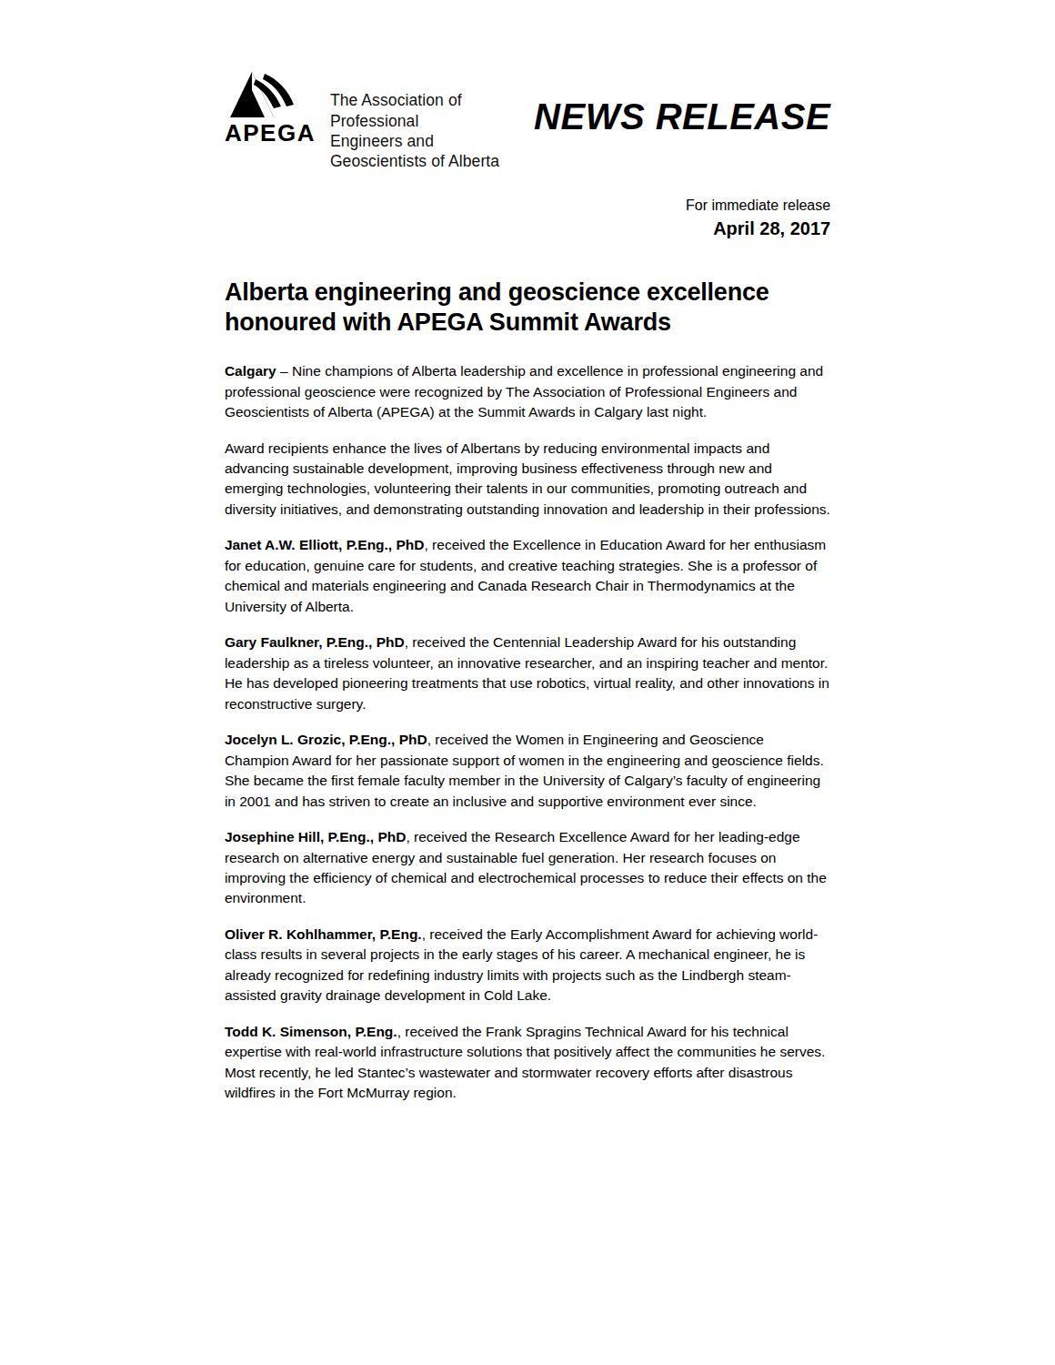APEGA
The Association of Professional
Engineers and Geoscientists of Alberta
NEWS RELEASE
For immediate release
April 28, 2017
Alberta engineering and geoscience excellence
honoured with APEGA Summit Awards
Calgary – Nine champions of Alberta leadership and excellence in professional engineering and professional geoscience were recognized by The Association of Professional Engineers and Geoscientists of Alberta (APEGA) at the Summit Awards in Calgary last night.
Award recipients enhance the lives of Albertans by reducing environmental impacts and advancing sustainable development, improving business effectiveness through new and emerging technologies, volunteering their talents in our communities, promoting outreach and diversity initiatives, and demonstrating outstanding innovation and leadership in their professions.
Janet A.W. Elliott, P.Eng., PhD, received the Excellence in Education Award for her enthusiasm for education, genuine care for students, and creative teaching strategies. She is a professor of chemical and materials engineering and Canada Research Chair in Thermodynamics at the University of Alberta.
Gary Faulkner, P.Eng., PhD, received the Centennial Leadership Award for his outstanding leadership as a tireless volunteer, an innovative researcher, and an inspiring teacher and mentor. He has developed pioneering treatments that use robotics, virtual reality, and other innovations in reconstructive surgery.
Jocelyn L. Grozic, P.Eng., PhD, received the Women in Engineering and Geoscience Champion Award for her passionate support of women in the engineering and geoscience fields. She became the first female faculty member in the University of Calgary’s faculty of engineering in 2001 and has striven to create an inclusive and supportive environment ever since.
Josephine Hill, P.Eng., PhD, received the Research Excellence Award for her leading-edge research on alternative energy and sustainable fuel generation. Her research focuses on improving the efficiency of chemical and electrochemical processes to reduce their effects on the environment.
Oliver R. Kohlhammer, P.Eng., received the Early Accomplishment Award for achieving world-class results in several projects in the early stages of his career. A mechanical engineer, he is already recognized for redefining industry limits with projects such as the Lindbergh steam-assisted gravity drainage development in Cold Lake.
Todd K. Simenson, P.Eng., received the Frank Spragins Technical Award for his technical expertise with real-world infrastructure solutions that positively affect the communities he serves. Most recently, he led Stantec’s wastewater and stormwater recovery efforts after disastrous wildfires in the Fort McMurray region.